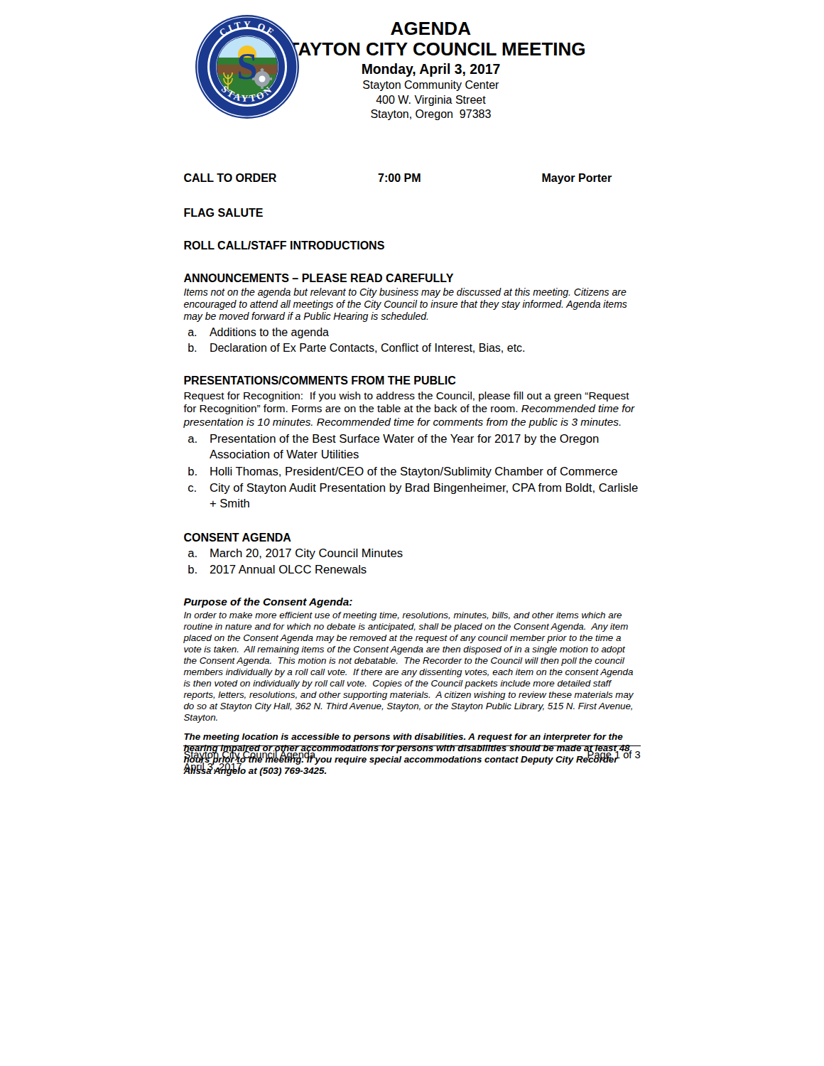S CITY OF STAYTON
AGENDA
STAYTON CITY COUNCIL MEETING
Monday, April 3, 2017
Stayton Community Center
400 W. Virginia Street
Stayton, Oregon 97383
CALL TO ORDER 7:00 PM Mayor Porter
FLAG SALUTE
ROLL CALL/STAFF INTRODUCTIONS
ANNOUNCEMENTS – PLEASE READ CAREFULLY
Items not on the agenda but relevant to City business may be discussed at this meeting. Citizens are encouraged to attend all meetings of the City Council to insure that they stay informed. Agenda items may be moved forward if a Public Hearing is scheduled.
a. Additions to the agenda
b. Declaration of Ex Parte Contacts, Conflict of Interest, Bias, etc.
PRESENTATIONS/COMMENTS FROM THE PUBLIC
Request for Recognition: If you wish to address the Council, please fill out a green “Request for Recognition” form. Forms are on the table at the back of the room. Recommended time for presentation is 10 minutes. Recommended time for comments from the public is 3 minutes.
a. Presentation of the Best Surface Water of the Year for 2017 by the Oregon Association of Water Utilities
b. Holli Thomas, President/CEO of the Stayton/Sublimity Chamber of Commerce
c. City of Stayton Audit Presentation by Brad Bingenheimer, CPA from Boldt, Carlisle + Smith
CONSENT AGENDA
a. March 20, 2017 City Council Minutes
b. 2017 Annual OLCC Renewals
Purpose of the Consent Agenda:
In order to make more efficient use of meeting time, resolutions, minutes, bills, and other items which are routine in nature and for which no debate is anticipated, shall be placed on the Consent Agenda. Any item placed on the Consent Agenda may be removed at the request of any council member prior to the time a vote is taken. All remaining items of the Consent Agenda are then disposed of in a single motion to adopt the Consent Agenda. This motion is not debatable. The Recorder to the Council will then poll the council members individually by a roll call vote. If there are any dissenting votes, each item on the consent Agenda is then voted on individually by roll call vote. Copies of the Council packets include more detailed staff reports, letters, resolutions, and other supporting materials. A citizen wishing to review these materials may do so at Stayton City Hall, 362 N. Third Avenue, Stayton, or the Stayton Public Library, 515 N. First Avenue, Stayton.
The meeting location is accessible to persons with disabilities. A request for an interpreter for the hearing impaired or other accommodations for persons with disabilities should be made at least 48 hours prior to the meeting. If you require special accommodations contact Deputy City Recorder Alissa Angelo at (503) 769-3425.
Stayton City Council Agenda
April 3, 2017
Page 1 of 3